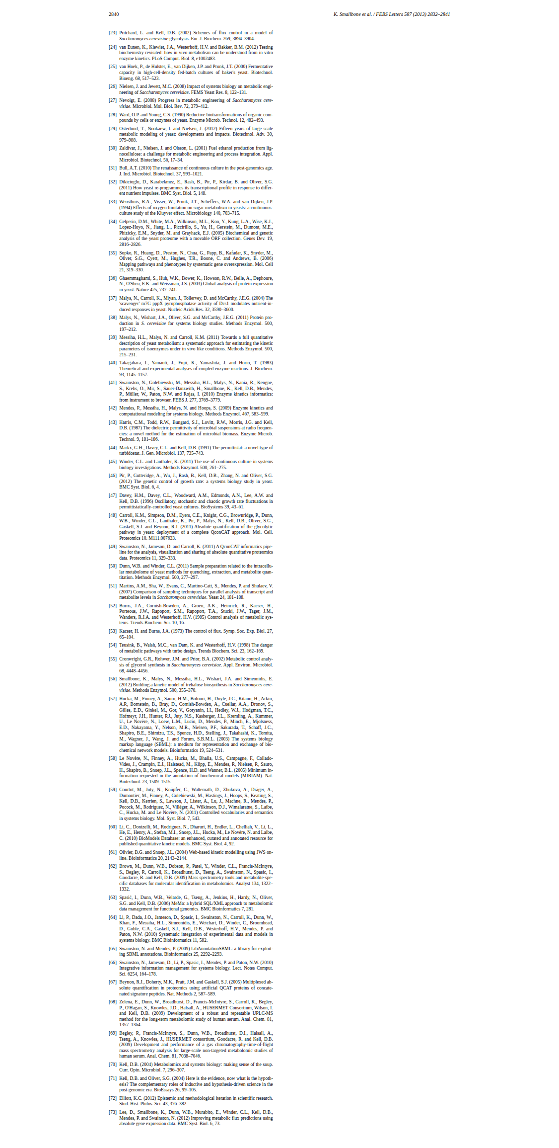2840 K. Smallbone et al. / FEBS Letters 587 (2013) 2832–2841
[23] Pritchard, L. and Kell, D.B. (2002) Schemes of flux control in a model of Saccharomyces cerevisiae glycolysis. Eur. J. Biochem. 269, 3894–3904.
[24] van Eunen, K., Kiewiet, J.A., Westerhoff, H.V. and Bakker, B.M. (2012) Testing biochemistry revisited: how in vivo metabolism can be understood from in vitro enzyme kinetics. PLoS Comput. Biol. 8, e1002483.
[25] van Hoek, P., de Hulster, E., van Dijken, J.P. and Pronk, J.T. (2000) Fermentative capacity in high-cell-density fed-batch cultures of baker's yeast. Biotechnol. Bioeng. 68, 517–523.
[26] Nielsen, J. and Jewett, M.C. (2008) Impact of systems biology on metabolic engineering of Saccharomyces cerevisiae. FEMS Yeast Res. 8, 122–131.
[27] Nevoigt, E. (2008) Progress in metabolic engineering of Saccharomyces cerevisiae. Microbiol. Mol. Biol. Rev. 72, 379–412.
[28] Ward, O.P. and Young, C.S. (1990) Reductive biotransformations of organic compounds by cells or enzymes of yeast. Enzyme Microb. Technol. 12, 482–493.
[29] Österlund, T., Nookaew, I. and Nielsen, J. (2012) Fifteen years of large scale metabolic modeling of yeast: developments and impacts. Biotechnol. Adv. 30, 979–988.
[30] Zaldivar, J., Nielsen, J. and Olsson, L. (2001) Fuel ethanol production from lignocellulose: a challenge for metabolic engineering and process integration. Appl. Microbiol. Biotechnol. 56, 17–34.
[31] Bull, A.T. (2010) The renaissance of continuous culture in the post-genomics age. J. Ind. Microbiol. Biotechnol. 37, 993–1021.
[32] Dikicioglu, D., Karabekmez, E., Rash, B., Pir, P., Kirdar, B. and Oliver, S.G. (2011) How yeast re-programmes its transcriptional profile in response to different nutrient impulses. BMC Syst. Biol. 5, 148.
[33] Weusthuis, R.A., Visser, W., Pronk, J.T., Scheffers, W.A. and van Dijken, J.P. (1994) Effects of oxygen limitation on sugar metabolism in yeasts: a continuous-culture study of the Kluyver effect. Microbiology 140, 703–715.
[34] Gelperin, D.M., White, M.A., Wilkinson, M.L., Kon, Y., Kung, L.A., Wise, K.J., Lopez-Hoyo, N., Jiang, L., Piccirillo, S., Yu, H., Gerstein, M., Dumont, M.E., Phizicky, E.M., Snyder, M. and Grayhack, E.J. (2005) Biochemical and genetic analysis of the yeast proteome with a movable ORF collection. Genes Dev. 19, 2816–2826.
[35] Sopko, R., Huang, D., Preston, N., Chua, G., Papp, B., Kafadar, K., Snyder, M., Oliver, S.G., Cyert, M., Hughes, T.R., Boone, C. and Andrews, B. (2006) Mapping pathways and phenotypes by systematic gene overexpression. Mol. Cell 21, 319–330.
[36] Ghaemmaghami, S., Huh, W.K., Bower, K., Howson, R.W., Belle, A., Dephoure, N., O'Shea, E.K. and Weissman, J.S. (2003) Global analysis of protein expression in yeast. Nature 425, 737–741.
[37] Malys, N., Carroll, K., Miyan, J., Tollervey, D. and McCarthy, J.E.G. (2004) The 'scavenger' m7G pppX pyrophosphatase activity of Dcs1 modulates nutrient-induced responses in yeast. Nucleic Acids Res. 32, 3590–3600.
[38] Malys, N., Wishart, J.A., Oliver, S.G. and McCarthy, J.E.G. (2011) Protein production in S. cerevisiae for systems biology studies. Methods Enzymol. 500, 197–212.
[39] Messiha, H.L., Malys, N. and Carroll, K.M. (2011) Towards a full quantitative description of yeast metabolism: a systematic approach for estimating the kinetic parameters of isoenzymes under in vivo like conditions. Methods Enzymol. 500, 215–231.
[40] Takagahara, I., Yamauti, J., Fujii, K., Yamashita, J. and Horio, T. (1983) Theoretical and experimental analyses of coupled enzyme reactions. J. Biochem. 93, 1145–1157.
[41] Swainston, N., Golebiewski, M., Messiha, H.L., Malys, N., Kania, R., Kengne, S., Krebs, O., Mir, S., Sauer-Danzwith, H., Smallbone, K., Kell, D.B., Mendes, P., Müller, W., Paton, N.W. and Rojas, I. (2010) Enzyme kinetics informatics: from instrument to browser. FEBS J. 277, 3769–3779.
[42] Mendes, P., Messiha, H., Malys, N. and Hoops, S. (2009) Enzyme kinetics and computational modeling for systems biology. Methods Enzymol. 467, 583–599.
[43] Harris, C.M., Todd, R.W., Bungard, S.J., Lovitt, R.W., Morris, J.G. and Kell, D.B. (1987) The dielectric permittivity of microbial suspensions at radio frequencies: a novel method for the estimation of microbial biomass. Enzyme Microb. Technol. 9, 181–186.
[44] Markx, G.H., Davey, C.L. and Kell, D.B. (1991) The permittistat: a novel type of turbidostat. J. Gen. Microbiol. 137, 735–743.
[45] Winder, C.L. and Lanthaler, K. (2011) The use of continuous culture in systems biology investigations. Methods Enzymol. 500, 261–275.
[46] Pir, P., Gutteridge, A., Wu, J., Rash, B., Kell, D.B., Zhang, N. and Oliver, S.G. (2012) The genetic control of growth rate: a systems biology study in yeast. BMC Syst. Biol. 6, 4.
[47] Davey, H.M., Davey, C.L., Woodward, A.M., Edmonds, A.N., Lee, A.W. and Kell, D.B. (1996) Oscillatory, stochastic and chaotic growth rate fluctuations in permittistatically-controlled yeast cultures. BioSystems 39, 43–61.
[48] Carroll, K.M., Simpson, D.M., Eyers, C.E., Knight, C.G., Brownridge, P., Dunn, W.B., Winder, C.L., Lanthaler, K., Pir, P., Malys, N., Kell, D.B., Oliver, S.G., Gaskell, S.J. and Beynon, R.J. (2011) Absolute quantification of the glycolytic pathway in yeast: deployment of a complete QconCAT approach. Mol. Cell. Proteomics 10. M111.007633.
[49] Swainston, N., Jameson, D. and Carroll, K. (2011) A QconCAT informatics pipeline for the analysis, visualization and sharing of absolute quantitative proteomics data. Proteomics 11, 329–333.
[50] Dunn, W.B. and Winder, C.L. (2011) Sample preparation related to the intracellular metabolome of yeast methods for quenching, extraction, and metabolite quantitation. Methods Enzymol. 500, 277–297.
[51] Martins, A.M., Sha, W., Evans, C., Martino-Catt, S., Mendes, P. and Shulaev, V. (2007) Comparison of sampling techniques for parallel analysis of transcript and metabolite levels in Saccharomyces cerevisiae. Yeast 24, 181–188.
[52] Burns, J.A., Cornish-Bowden, A., Groen, A.K., Heinrich, R., Kacser, H., Porteous, J.W., Rapoport, S.M., Rapoport, T.A., Stucki, J.W., Tager, J.M., Wanders, R.J.A. and Westerhoff, H.V. (1985) Control analysis of metabolic systems. Trends Biochem. Sci. 10, 16.
[53] Kacser, H. and Burns, J.A. (1973) The control of flux. Symp. Soc. Exp. Biol. 27, 65–104.
[54] Teusink, B., Walsh, M.C., van Dam, K. and Westerhoff, H.V. (1998) The danger of metabolic pathways with turbo design. Trends Biochem. Sci. 23, 162–169.
[55] Cronwright, G.R., Rohwer, J.M. and Prior, B.A. (2002) Metabolic control analysis of glycerol synthesis in Saccharomyces cerevisiae. Appl. Environ. Microbiol. 68, 4448–4456.
[56] Smallbone, K., Malys, N., Messiha, H.L., Wishart, J.A. and Simeonidis, E. (2012) Building a kinetic model of trehalose biosynthesis in Saccharomyces cerevisiae. Methods Enzymol. 500, 355–370.
[57] Hucka, M., Finney, A., Sauro, H.M., Bolouri, H., Doyle, J.C., Kitano, H., Arkin, A.P., Bornstein, B., Bray, D., Cornish-Bowden, A., Cuellar, A.A., Dronov, S., Gilles, E.D., Ginkel, M., Gor, V., Goryanin, I.I., Hedley, W.J., Hodgman, T.C., Hofmeyr, J.H., Hunter, P.J., Juty, N.S., Kasberger, J.L., Kremling, A., Kummer, U., Le Novère, N., Loew, L.M., Lucio, D., Mendes, P., Minch, E., Mjolsness, E.D., Nakayama, Y., Nelson, M.R., Nielsen, P.F., Sakurada, T., Schaff, J.C., Shapiro, B.E., Shimizu, T.S., Spence, H.D., Stelling, J., Takahashi, K., Tomita, M., Wagner, J., Wang, J. and Forum, S.B.M.L. (2003) The systems biology markup language (SBML): a medium for representation and exchange of biochemical network models. Bioinformatics 19, 524–531.
[58] Le Novère, N., Finney, A., Hucka, M., Bhalla, U.S., Campagne, F., Collado-Vides, J., Crampin, E.J., Halstead, M., Klipp, E., Mendes, P., Nielsen, P., Sauro, H., Shapiro, B., Snoep, J.L., Spence, H.D. and Wanner, B.L. (2005) Minimum information requested in the annotation of biochemical models (MIRIAM). Nat. Biotechnol. 23, 1509–1515.
[59] Courtot, M., Juty, N., Knüpfer, C., Waltemath, D., Zhukova, A., Dräger, A., Dumontier, M., Finney, A., Golebiewski, M., Hastings, J., Hoops, S., Keating, S., Kell, D.B., Kerrien, S., Lawson, J., Lister, A., Lu, J., Machne, R., Mendes, P., Pocock, M., Rodriguez, N., Villéger, A., Wilkinson, D.J., Wimalaratne, S., Laibe, C., Hucka, M. and Le Novère, N. (2011) Controlled vocabularies and semantics in systems biology. Mol. Syst. Biol. 7, 543.
[60] Li, C., Donizelli, M., Rodriguez, N., Dharuri, H., Endler, L., Chelliah, V., Li, L., He, E., Henry, A., Stefan, M.I., Snoep, J.L., Hucka, M., Le Novère, N. and Laibe, C. (2010) BioModels Database: an enhanced, curated and annotated resource for published quantitative kinetic models. BMC Syst. Biol. 4, 92.
[61] Olivier, B.G. and Snoep, J.L. (2004) Web-based kinetic modelling using JWS online. Bioinformatics 20, 2143–2144.
[62] Brown, M., Dunn, W.B., Dobson, P., Patel, Y., Winder, C.L., Francis-McIntyre, S., Begley, P., Carroll, K., Broadhurst, D., Tseng, A., Swainston, N., Spasic, I., Goodacre, R. and Kell, D.B. (2009) Mass spectrometry tools and metabolite-specific databases for molecular identification in metabolomics. Analyst 134, 1322–1332.
[63] Spasić, I., Dunn, W.B., Velarde, G., Tseng, A., Jenkins, H., Hardy, N., Oliver, S.G. and Kell, D.B. (2006) MeMo: a hybrid SQL/XML approach to metabolomic data management for functional genomics. BMC Bioinformatics 7, 281.
[64] Li, P., Dada, J.O., Jameson, D., Spasic, I., Swainston, N., Carroll, K., Dunn, W., Khan, F., Messiha, H.L., Simeonidis, E., Weichart, D., Winder, C., Broomhead, D., Goble, C.A., Gaskell, S.J., Kell, D.B., Westerhoff, H.V., Mendes, P. and Paton, N.W. (2010) Systematic integration of experimental data and models in systems biology. BMC Bioinformatics 11, 582.
[65] Swainston, N. and Mendes, P. (2009) LibAnnotationSBML: a library for exploiting SBML annotations. Bioinformatics 25, 2292–2293.
[66] Swainston, N., Jameson, D., Li, P., Spasic, I., Mendes, P. and Paton, N.W. (2010) Integrative information management for systems biology. Lect. Notes Comput. Sci. 6254, 164–178.
[67] Beynon, R.J., Doherty, M.K., Pratt, J.M. and Gaskell, S.J. (2005) Multiplexed absolute quantification in proteomics using artificial QCAT proteins of concatenated signature peptides. Nat. Methods 2, 587–589.
[68] Zelena, E., Dunn, W., Broadhurst, D., Francis-McIntyre, S., Carroll, K., Begley, P., O'Hagan, S., Knowles, J.D., Halsall, A., HUSERMET Consortium, Wilson, I. and Kell, D.B. (2009) Development of a robust and repeatable UPLC-MS method for the long-term metabolomic study of human serum. Anal. Chem. 81, 1357–1364.
[69] Begley, P., Francis-McIntyre, S., Dunn, W.B., Broadhurst, D.I., Halsall, A., Tseng, A., Knowles, J., HUSERMET consortium, Goodacre, R. and Kell, D.B. (2009) Development and performance of a gas chromatography-time-of-flight mass spectrometry analysis for large-scale non-targeted metabolomic studies of human serum. Anal. Chem. 81, 7038–7046.
[70] Kell, D.B. (2004) Metabolomics and systems biology: making sense of the soup. Curr. Opin. Microbiol. 7, 296–307.
[71] Kell, D.B. and Oliver, S.G. (2004) Here is the evidence, now what is the hypothesis? The complementary roles of inductive and hypothesis-driven science in the post-genomic era. BioEssays 26, 99–105.
[72] Elliott, K.C. (2012) Epistemic and methodological iteration in scientific research. Stud. Hist. Philos. Sci. 43, 376–382.
[73] Lee, D., Smallbone, K., Dunn, W.B., Murabito, E., Winder, C.L., Kell, D.B., Mendes, P. and Swainston, N. (2012) Improving metabolic flux predictions using absolute gene expression data. BMC Syst. Biol. 6, 73.